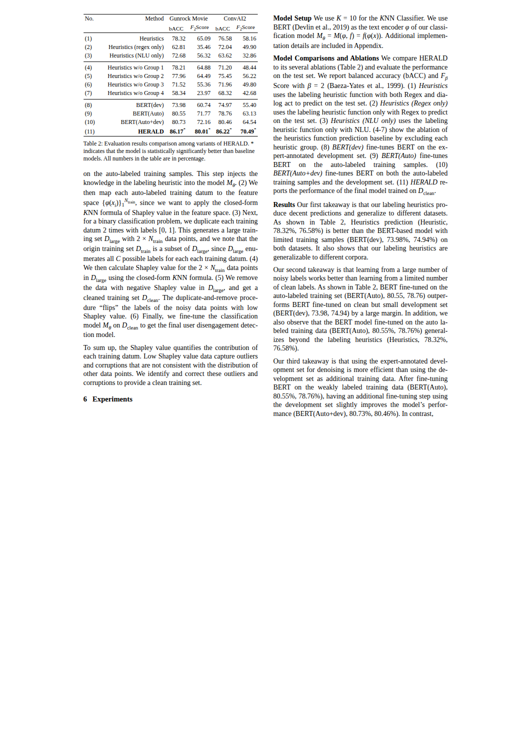| No. | Method | Gunrock Movie | ConvAI2 |
| --- | --- | --- | --- |
| | | bACC | F 2 Score | bACC | F 2 Score |
| (1) | Heuristics | 78.32 | 65.09 | 76.58 | 58.16 |
| (2) | Heuristics (regex only) | 62.81 | 35.46 | 72.04 | 49.90 |
| (3) | Heuristics (NLU only) | 72.68 | 56.32 | 63.62 | 32.86 |
| (4) | Heuristics w/o Group 1 | 78.21 | 64.88 | 71.20 | 48.44 |
| (5) | Heuristics w/o Group 2 | 77.96 | 64.49 | 75.45 | 56.22 |
| (6) | Heuristics w/o Group 3 | 71.52 | 55.36 | 71.96 | 49.80 |
| (7) | Heuristics w/o Group 4 | 58.34 | 23.97 | 68.32 | 42.68 |
| (8) | BERT(dev) | 73.98 | 60.74 | 74.97 | 55.40 |
| (9) | BERT(Auto) | 80.55 | 71.77 | 78.76 | 63.13 |
| (10) | BERT(Auto+dev) | 80.73 | 72.16 | 80.46 | 64.54 |
| (11) | HERALD | 86.17 * | 80.01 * | 86.22 * | 70.49 * |
Table 2: Evaluation results comparison among variants of HERALD. * indicates that the model is statistically significantly better than baseline models. All numbers in the table are in percentage.
on the auto-labeled training samples. This step injects the knowledge in the labeling heuristic into the model Mθ. (2) We then map each auto-labeled training datum to the feature space {φ(xi)}1Ntrain, since we want to apply the closed-form KNN formula of Shapley value in the feature space. (3) Next, for a binary classification problem, we duplicate each training datum 2 times with labels [0, 1]. This generates a large training set Dlarge with 2 × Ntrain data points, and we note that the origin training set Dtrain is a subset of Dlarge, since Dlarge enumerates all C possible labels for each each training datum. (4) We then calculate Shapley value for the 2 × Ntrain data points in Dlarge using the closed-form KNN formula. (5) We remove the data with negative Shapley value in Dlarge, and get a cleaned training set Dclean. The duplicate-and-remove procedure “flips” the labels of the noisy data points with low Shapley value. (6) Finally, we fine-tune the classification model Mθ on Dclean to get the final user disengagement detection model.
To sum up, the Shapley value quantifies the contribution of each training datum. Low Shapley value data capture outliers and corruptions that are not consistent with the distribution of other data points. We identify and correct these outliers and corruptions to provide a clean training set.
6 Experiments
Model Setup We use K = 10 for the KNN Classifier. We use BERT (Devlin et al., 2019) as the text encoder φ of our classification model Mθ = M(φ, f) = f(φ(x)). Additional implementation details are included in Appendix.
Model Comparisons and Ablations We compare HERALD to its several ablations (Table 2) and evaluate the performance on the test set. We report balanced accuracy (bACC) and Fβ Score with β = 2 (Baeza-Yates et al., 1999). (1) Heuristics uses the labeling heuristic function with both Regex and dialog act to predict on the test set. (2) Heuristics (Regex only) uses the labeling heuristic function only with Regex to predict on the test set. (3) Heuristics (NLU only) uses the labeling heuristic function only with NLU. (4-7) show the ablation of the heuristics function prediction baseline by excluding each heuristic group. (8) BERT(dev) fine-tunes BERT on the expert-annotated development set. (9) BERT(Auto) fine-tunes BERT on the auto-labeled training samples. (10) BERT(Auto+dev) fine-tunes BERT on both the auto-labeled training samples and the development set. (11) HERALD reports the performance of the final model trained on Dclean.
Results Our first takeaway is that our labeling heuristics produce decent predictions and generalize to different datasets. As shown in Table 2, Heuristics prediction (Heuristic, 78.32%, 76.58%) is better than the BERT-based model with limited training samples (BERT(dev), 73.98%, 74.94%) on both datasets. It also shows that our labeling heuristics are generalizable to different corpora.
Our second takeaway is that learning from a large number of noisy labels works better than learning from a limited number of clean labels. As shown in Table 2, BERT fine-tuned on the auto-labeled training set (BERT(Auto), 80.55, 78.76) outperforms BERT fine-tuned on clean but small development set (BERT(dev), 73.98, 74.94) by a large margin. In addition, we also observe that the BERT model fine-tuned on the auto labeled training data (BERT(Auto), 80.55%, 78.76%) generalizes beyond the labeling heuristics (Heuristics, 78.32%, 76.58%).
Our third takeaway is that using the expert-annotated development set for denoising is more efficient than using the development set as additional training data. After fine-tuning BERT on the weakly labeled training data (BERT(Auto), 80.55%, 78.76%), having an additional fine-tuning step using the development set slightly improves the model’s performance (BERT(Auto+dev), 80.73%, 80.46%). In contrast,